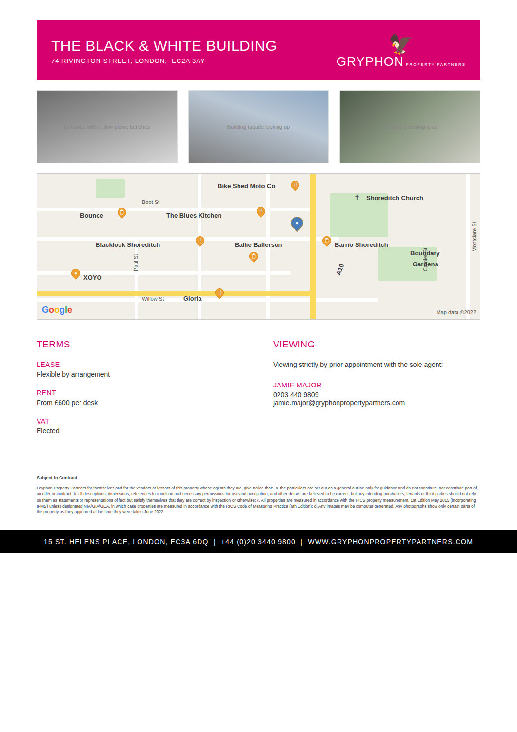The Black & White Building
74 Rivington Street, London, EC2A 3AY
🦅 GRYPHON PROPERTY PARTNERS
Entrance with yellow picnic benches
Building façade looking up
Courtyard seating area
Bike Shed Moto Co
🍴
✝
Shoreditch Church
Boot St
🍺
Bounce
🍴
The Blues Kitchen
●
🍴
Blacklock Shoreditch
Ballie Ballerson
🍺
🍺
Barrio Shoreditch
Boundary
Gardens
Swanfield St
Montclare St
Camlet St
●
XOYO
Paul St
Willow St
🍴
Gloria
A10
Google
Map data ©2022
Terms
Lease
Flexible by arrangement
Rent
From £600 per desk
VAT
Elected
Viewing
Viewing strictly by prior appointment with the sole agent:
Jamie Major
0203 440 9809
jamie.major@gryphonpropertypartners.com
Subject to Contract
Gryphon Property Partners for themselves and for the vendors or lessors of this property whose agents they are, give notice that:- a. the particulars are set out as a general outline only for guidance and do not constitute, nor constitute part of, an offer or contract; b. all descriptions, dimensions, references to condition and necessary permissions for use and occupation, and other details are believed to be correct, but any intending purchasers, tenants or third parties should not rely on them as statements or representations of fact but satisfy themselves that they are correct by inspection or otherwise; c. All properties are measured in accordance with the RICS property measurement, 1st Edition May 2015 (incorporating IPMS) unless designated NIA/GIA/GEA, in which case properties are measured in accordance with the RICS Code of Measuring Practice (6th Edition); d. Any images may be computer generated. Any photographs show only certain parts of the property as they appeared at the time they were taken.June 2022
15 St. Helens Place, London, EC3A 6DQ | +44 (0)20 3440 9800 | www.gryphonpropertypartners.com